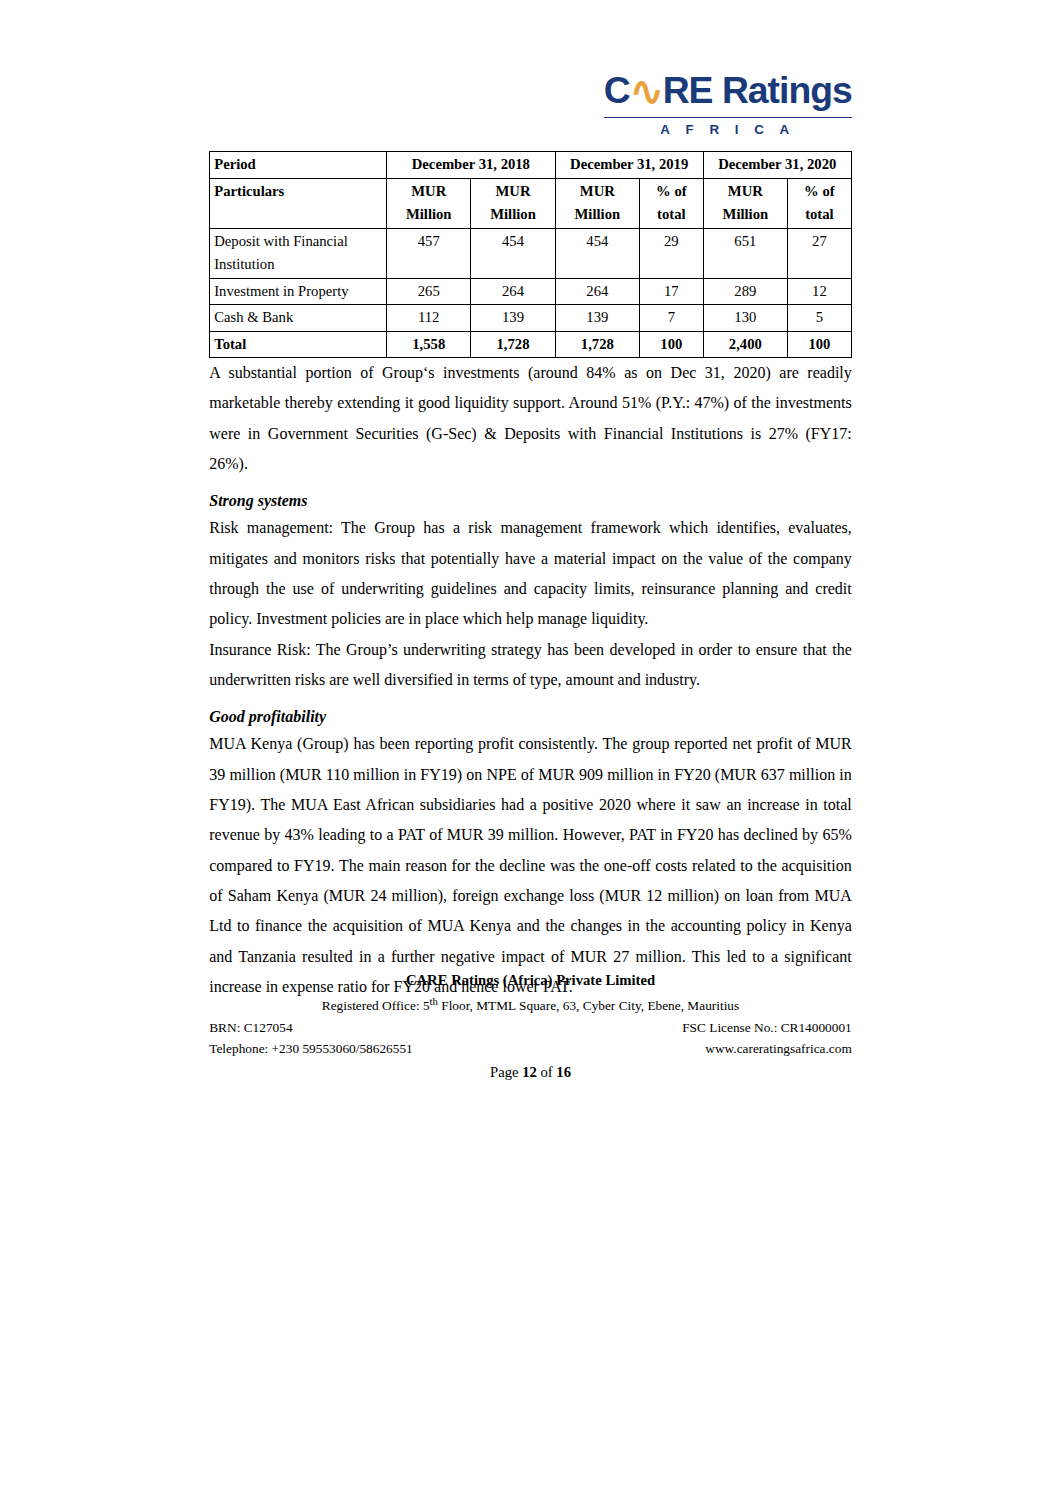C∿RE Ratings
A F R I C A
| Period | December 31, 2018 | December 31, 2019 | December 31, 2020 |
| --- | --- | --- | --- |
| Particulars | MUR Million | MUR Million | MUR Million | % of total | MUR Million | % of total |
| Deposit with Financial Institution | 457 | 454 | 454 | 29 | 651 | 27 |
| Investment in Property | 265 | 264 | 264 | 17 | 289 | 12 |
| Cash & Bank | 112 | 139 | 139 | 7 | 130 | 5 |
| Total | 1,558 | 1,728 | 1,728 | 100 | 2,400 | 100 |
A substantial portion of Group‘s investments (around 84% as on Dec 31, 2020) are readily marketable thereby extending it good liquidity support. Around 51% (P.Y.: 47%) of the investments were in Government Securities (G-Sec) & Deposits with Financial Institutions is 27% (FY17: 26%).
Strong systems
Risk management: The Group has a risk management framework which identifies, evaluates, mitigates and monitors risks that potentially have a material impact on the value of the company through the use of underwriting guidelines and capacity limits, reinsurance planning and credit policy. Investment policies are in place which help manage liquidity.
Insurance Risk: The Group’s underwriting strategy has been developed in order to ensure that the underwritten risks are well diversified in terms of type, amount and industry.
Good profitability
MUA Kenya (Group) has been reporting profit consistently. The group reported net profit of MUR 39 million (MUR 110 million in FY19) on NPE of MUR 909 million in FY20 (MUR 637 million in FY19). The MUA East African subsidiaries had a positive 2020 where it saw an increase in total revenue by 43% leading to a PAT of MUR 39 million. However, PAT in FY20 has declined by 65% compared to FY19. The main reason for the decline was the one-off costs related to the acquisition of Saham Kenya (MUR 24 million), foreign exchange loss (MUR 12 million) on loan from MUA Ltd to finance the acquisition of MUA Kenya and the changes in the accounting policy in Kenya and Tanzania resulted in a further negative impact of MUR 27 million. This led to a significant increase in expense ratio for FY20 and hence lower PAT.
CARE Ratings (Africa) Private Limited
Registered Office: 5th Floor, MTML Square, 63, Cyber City, Ebene, Mauritius
BRN: C127054 FSC License No.: CR14000001
Telephone: +230 59553060/58626551 www.careratingsafrica.com
Page 12 of 16